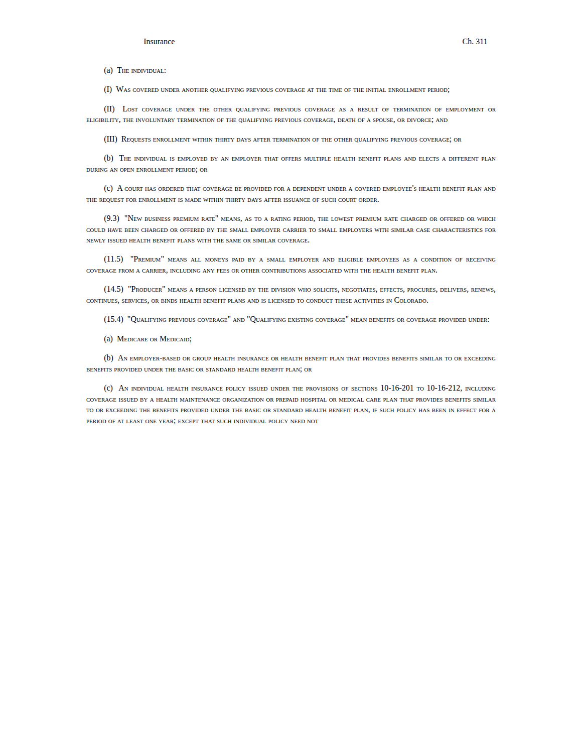Insurance Ch. 311
(a) The individual:
(I) Was covered under another qualifying previous coverage at the time of the initial enrollment period;
(II) Lost coverage under the other qualifying previous coverage as a result of termination of employment or eligibility, the involuntary termination of the qualifying previous coverage, death of a spouse, or divorce; and
(III) Requests enrollment within thirty days after termination of the other qualifying previous coverage; or
(b) The individual is employed by an employer that offers multiple health benefit plans and elects a different plan during an open enrollment period; or
(c) A court has ordered that coverage be provided for a dependent under a covered employee's health benefit plan and the request for enrollment is made within thirty days after issuance of such court order.
(9.3) "New business premium rate" means, as to a rating period, the lowest premium rate charged or offered or which could have been charged or offered by the small employer carrier to small employers with similar case characteristics for newly issued health benefit plans with the same or similar coverage.
(11.5) "Premium" means all moneys paid by a small employer and eligible employees as a condition of receiving coverage from a carrier, including any fees or other contributions associated with the health benefit plan.
(14.5) "Producer" means a person licensed by the division who solicits, negotiates, effects, procures, delivers, renews, continues, services, or binds health benefit plans and is licensed to conduct these activities in Colorado.
(15.4) "Qualifying previous coverage" and "Qualifying existing coverage" mean benefits or coverage provided under:
(a) Medicare or Medicaid;
(b) An employer-based or group health insurance or health benefit plan that provides benefits similar to or exceeding benefits provided under the basic or standard health benefit plan; or
(c) An individual health insurance policy issued under the provisions of sections 10-16-201 to 10-16-212, including coverage issued by a health maintenance organization or prepaid hospital or medical care plan that provides benefits similar to or exceeding the benefits provided under the basic or standard health benefit plan, if such policy has been in effect for a period of at least one year; except that such individual policy need not